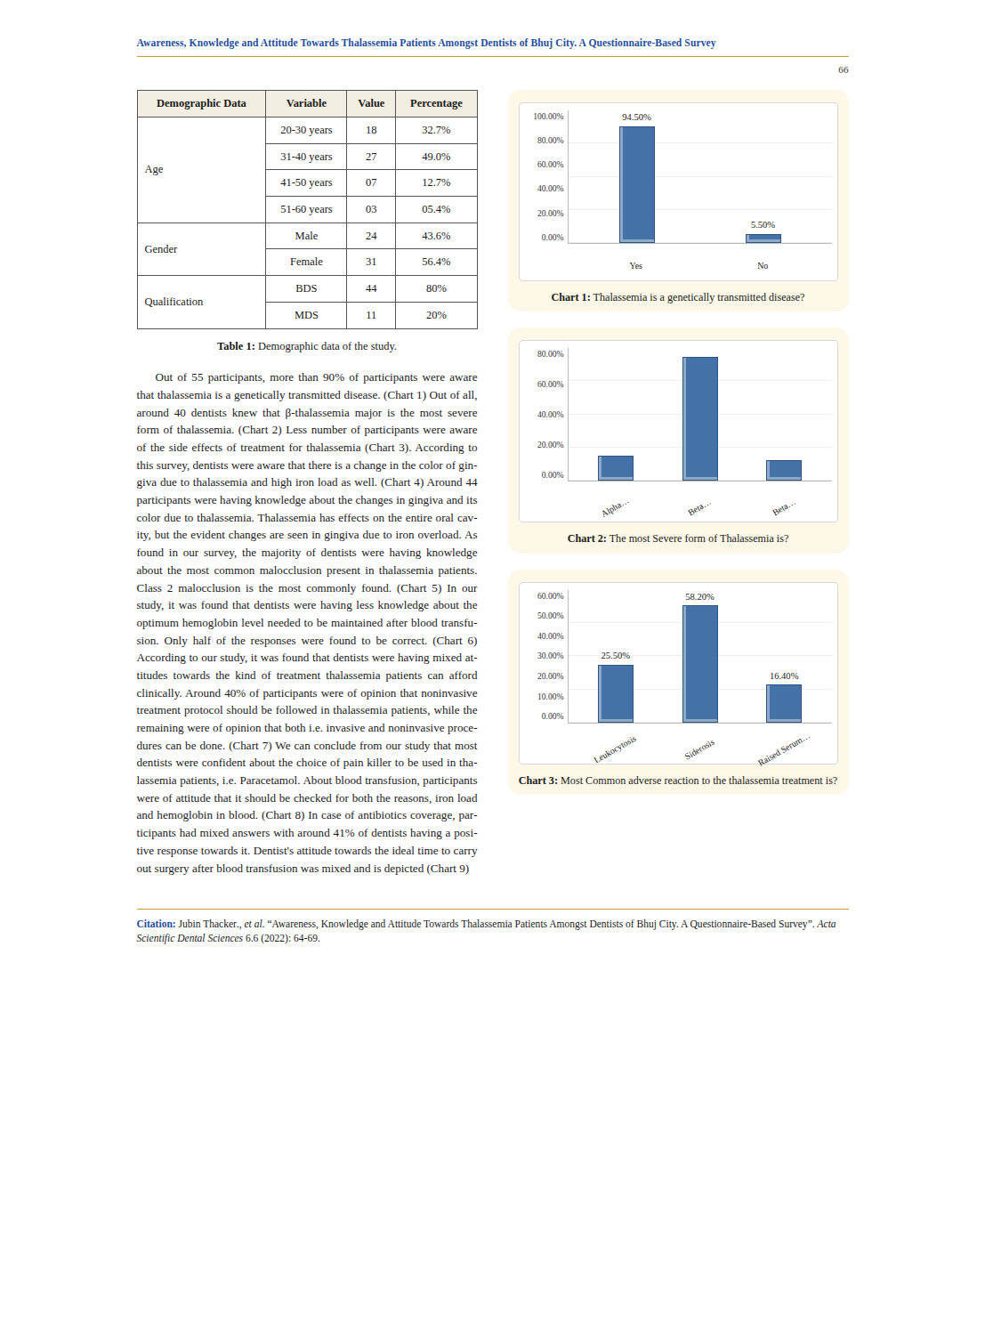Awareness, Knowledge and Attitude Towards Thalassemia Patients Amongst Dentists of Bhuj City. A Questionnaire-Based Survey
66
| Demographic Data | Variable | Value | Percentage |
| --- | --- | --- | --- |
| Age | 20-30 years | 18 | 32.7% |
| 31-40 years | 27 | 49.0% |
| 41-50 years | 07 | 12.7% |
| 51-60 years | 03 | 05.4% |
| Gender | Male | 24 | 43.6% |
| Female | 31 | 56.4% |
| Qualification | BDS | 44 | 80% |
| MDS | 11 | 20% |
Table 1: Demographic data of the study.
Out of 55 participants, more than 90% of participants were aware that thalassemia is a genetically transmitted disease. (Chart 1) Out of all, around 40 dentists knew that β-thalassemia major is the most severe form of thalassemia. (Chart 2) Less number of participants were aware of the side effects of treatment for thalassemia (Chart 3). According to this survey, dentists were aware that there is a change in the color of gingiva due to thalassemia and high iron load as well. (Chart 4) Around 44 participants were having knowledge about the changes in gingiva and its color due to thalassemia. Thalassemia has effects on the entire oral cavity, but the evident changes are seen in gingiva due to iron overload. As found in our survey, the majority of dentists were having knowledge about the most common malocclusion present in thalassemia patients. Class 2 malocclusion is the most commonly found. (Chart 5) In our study, it was found that dentists were having less knowledge about the optimum hemoglobin level needed to be maintained after blood transfusion. Only half of the responses were found to be correct. (Chart 6) According to our study, it was found that dentists were having mixed attitudes towards the kind of treatment thalassemia patients can afford clinically. Around 40% of participants were of opinion that noninvasive treatment protocol should be followed in thalassemia patients, while the remaining were of opinion that both i.e. invasive and noninvasive procedures can be done. (Chart 7) We can conclude from our study that most dentists were confident about the choice of pain killer to be used in thalassemia patients, i.e. Paracetamol. About blood transfusion, participants were of attitude that it should be checked for both the reasons, iron load and hemoglobin in blood. (Chart 8) In case of antibiotics coverage, participants had mixed answers with around 41% of dentists having a positive response towards it. Dentist's attitude towards the ideal time to carry out surgery after blood transfusion was mixed and is depicted (Chart 9)
100.00% 80.00% 60.00% 40.00% 20.00% 0.00%
94.50%
5.50%
Yes No
Chart 1: Thalassemia is a genetically transmitted disease?
80.00% 60.00% 40.00% 20.00% 0.00%
Alpha… Beta… Beta…
Chart 2: The most Severe form of Thalassemia is?
60.00% 50.00% 40.00% 30.00% 20.00% 10.00% 0.00%
25.50%
58.20%
16.40%
Leukocytosis Siderosis Raised Serum…
Chart 3: Most Common adverse reaction to the thalassemia treatment is?
Citation: Jubin Thacker., et al. “Awareness, Knowledge and Attitude Towards Thalassemia Patients Amongst Dentists of Bhuj City. A Questionnaire-Based Survey”. Acta Scientific Dental Sciences 6.6 (2022): 64-69.